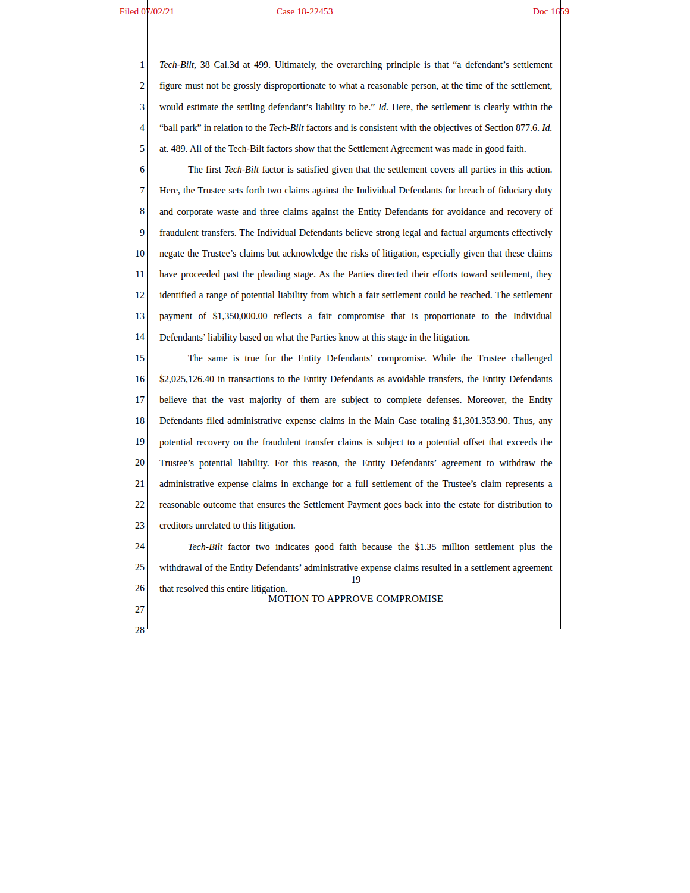Filed 07/02/21 Case 18-22453 Doc 1659
1
2
3
4
5
6
7
8
9
10
11
12
13
14
15
16
17
18
19
20
21
22
23
24
25
26
27
28
Tech-Bilt, 38 Cal.3d at 499. Ultimately, the overarching principle is that “a defendant’s settlement figure must not be grossly disproportionate to what a reasonable person, at the time of the settlement, would estimate the settling defendant’s liability to be.” Id. Here, the settlement is clearly within the “ball park” in relation to the Tech-Bilt factors and is consistent with the objectives of Section 877.6. Id. at. 489. All of the Tech-Bilt factors show that the Settlement Agreement was made in good faith.
The first Tech-Bilt factor is satisfied given that the settlement covers all parties in this action. Here, the Trustee sets forth two claims against the Individual Defendants for breach of fiduciary duty and corporate waste and three claims against the Entity Defendants for avoidance and recovery of fraudulent transfers. The Individual Defendants believe strong legal and factual arguments effectively negate the Trustee’s claims but acknowledge the risks of litigation, especially given that these claims have proceeded past the pleading stage. As the Parties directed their efforts toward settlement, they identified a range of potential liability from which a fair settlement could be reached. The settlement payment of $1,350,000.00 reflects a fair compromise that is proportionate to the Individual Defendants’ liability based on what the Parties know at this stage in the litigation.
The same is true for the Entity Defendants’ compromise. While the Trustee challenged $2,025,126.40 in transactions to the Entity Defendants as avoidable transfers, the Entity Defendants believe that the vast majority of them are subject to complete defenses. Moreover, the Entity Defendants filed administrative expense claims in the Main Case totaling $1,301.353.90. Thus, any potential recovery on the fraudulent transfer claims is subject to a potential offset that exceeds the Trustee’s potential liability. For this reason, the Entity Defendants’ agreement to withdraw the administrative expense claims in exchange for a full settlement of the Trustee’s claim represents a reasonable outcome that ensures the Settlement Payment goes back into the estate for distribution to creditors unrelated to this litigation.
Tech-Bilt factor two indicates good faith because the $1.35 million settlement plus the withdrawal of the Entity Defendants’ administrative expense claims resulted in a settlement agreement that resolved this entire litigation.
19
MOTION TO APPROVE COMPROMISE